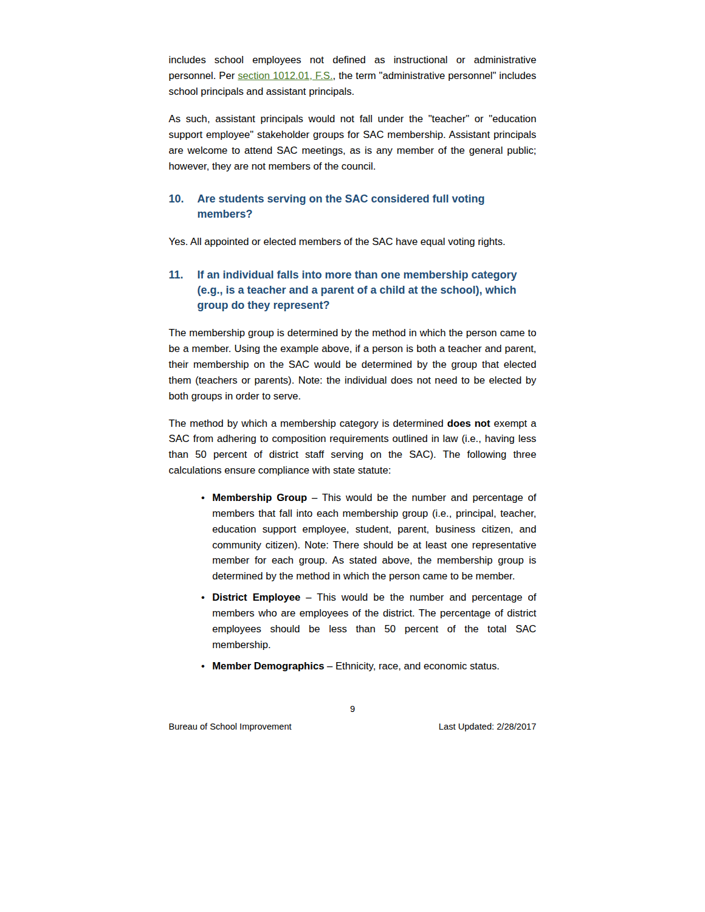includes school employees not defined as instructional or administrative personnel. Per section 1012.01, F.S., the term "administrative personnel" includes school principals and assistant principals.
As such, assistant principals would not fall under the "teacher" or "education support employee" stakeholder groups for SAC membership. Assistant principals are welcome to attend SAC meetings, as is any member of the general public; however, they are not members of the council.
10. Are students serving on the SAC considered full voting members?
Yes. All appointed or elected members of the SAC have equal voting rights.
11. If an individual falls into more than one membership category (e.g., is a teacher and a parent of a child at the school), which group do they represent?
The membership group is determined by the method in which the person came to be a member. Using the example above, if a person is both a teacher and parent, their membership on the SAC would be determined by the group that elected them (teachers or parents). Note: the individual does not need to be elected by both groups in order to serve.
The method by which a membership category is determined does not exempt a SAC from adhering to composition requirements outlined in law (i.e., having less than 50 percent of district staff serving on the SAC). The following three calculations ensure compliance with state statute:
Membership Group – This would be the number and percentage of members that fall into each membership group (i.e., principal, teacher, education support employee, student, parent, business citizen, and community citizen). Note: There should be at least one representative member for each group. As stated above, the membership group is determined by the method in which the person came to be member.
District Employee – This would be the number and percentage of members who are employees of the district. The percentage of district employees should be less than 50 percent of the total SAC membership.
Member Demographics – Ethnicity, race, and economic status.
9
Bureau of School Improvement
Last Updated: 2/28/2017